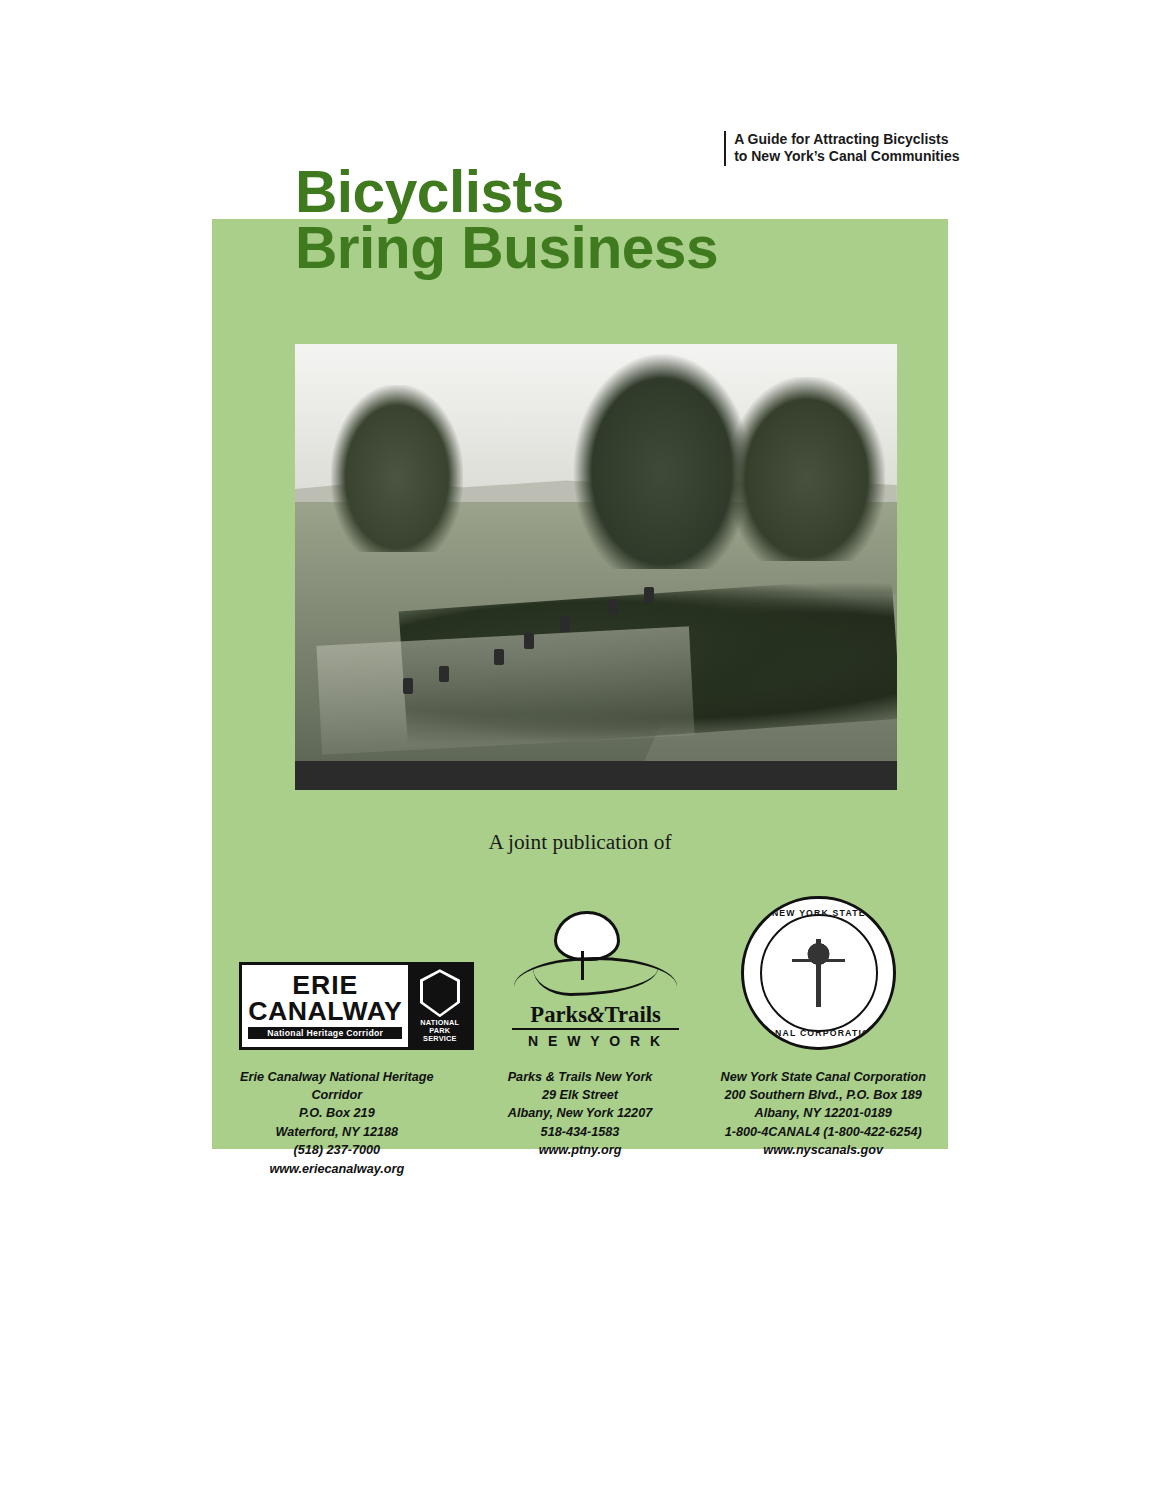BicyclistsBring Business
A Guide for Attracting Bicyclists
to New York’s Canal Communities
A joint publication of
ERIE CANALWAY National Heritage Corridor
NATIONAL
PARK
SERVICE
Parks&Trails
N E W Y O R K
NEW YORK STATE
CANAL CORPORATION
Erie Canalway National Heritage Corridor P.O. Box 219
Waterford, NY 12188
(518) 237-7000
www.eriecanalway.org Parks & Trails New York 29 Elk Street
Albany, New York 12207
518-434-1583
www.ptny.org New York State Canal Corporation 200 Southern Blvd., P.O. Box 189
Albany, NY 12201-0189
1-800-4CANAL4 (1-800-422-6254)
www.nyscanals.gov